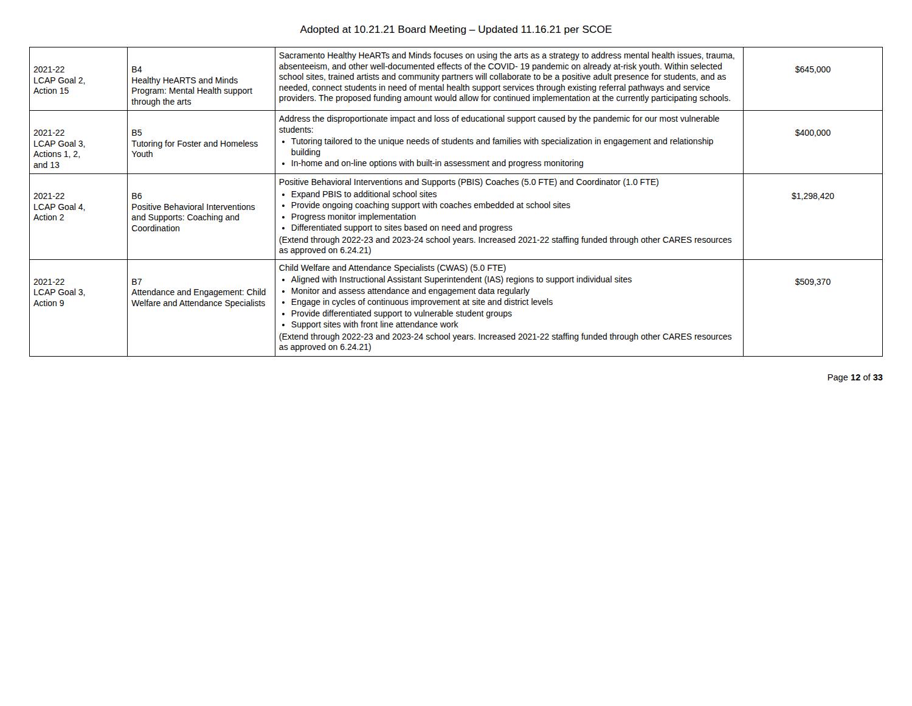Adopted at 10.21.21 Board Meeting – Updated 11.16.21 per SCOE
| 2021-22 LCAP Goal 2, Action 15 | B4 Healthy HeARTS and Minds Program: Mental Health support through the arts | Sacramento Healthy HeARTs and Minds focuses on using the arts as a strategy to address mental health issues, trauma, absenteeism, and other well-documented effects of the COVID- 19 pandemic on already at-risk youth. Within selected school sites, trained artists and community partners will collaborate to be a positive adult presence for students, and as needed, connect students in need of mental health support services through existing referral pathways and service providers. The proposed funding amount would allow for continued implementation at the currently participating schools. | $645,000 |
| 2021-22 LCAP Goal 3, Actions 1, 2, and 13 | B5 Tutoring for Foster and Homeless Youth | Address the disproportionate impact and loss of educational support caused by the pandemic for our most vulnerable students: Tutoring tailored to the unique needs of students and families with specialization in engagement and relationship building In-home and on-line options with built-in assessment and progress monitoring | $400,000 |
| 2021-22 LCAP Goal 4, Action 2 | B6 Positive Behavioral Interventions and Supports: Coaching and Coordination | Positive Behavioral Interventions and Supports (PBIS) Coaches (5.0 FTE) and Coordinator (1.0 FTE) Expand PBIS to additional school sites Provide ongoing coaching support with coaches embedded at school sites Progress monitor implementation Differentiated support to sites based on need and progress (Extend through 2022-23 and 2023-24 school years. Increased 2021-22 staffing funded through other CARES resources as approved on 6.24.21) | $1,298,420 |
| 2021-22 LCAP Goal 3, Action 9 | B7 Attendance and Engagement: Child Welfare and Attendance Specialists | Child Welfare and Attendance Specialists (CWAS) (5.0 FTE) Aligned with Instructional Assistant Superintendent (IAS) regions to support individual sites Monitor and assess attendance and engagement data regularly Engage in cycles of continuous improvement at site and district levels Provide differentiated support to vulnerable student groups Support sites with front line attendance work (Extend through 2022-23 and 2023-24 school years. Increased 2021-22 staffing funded through other CARES resources as approved on 6.24.21) | $509,370 |
Page 12 of 33